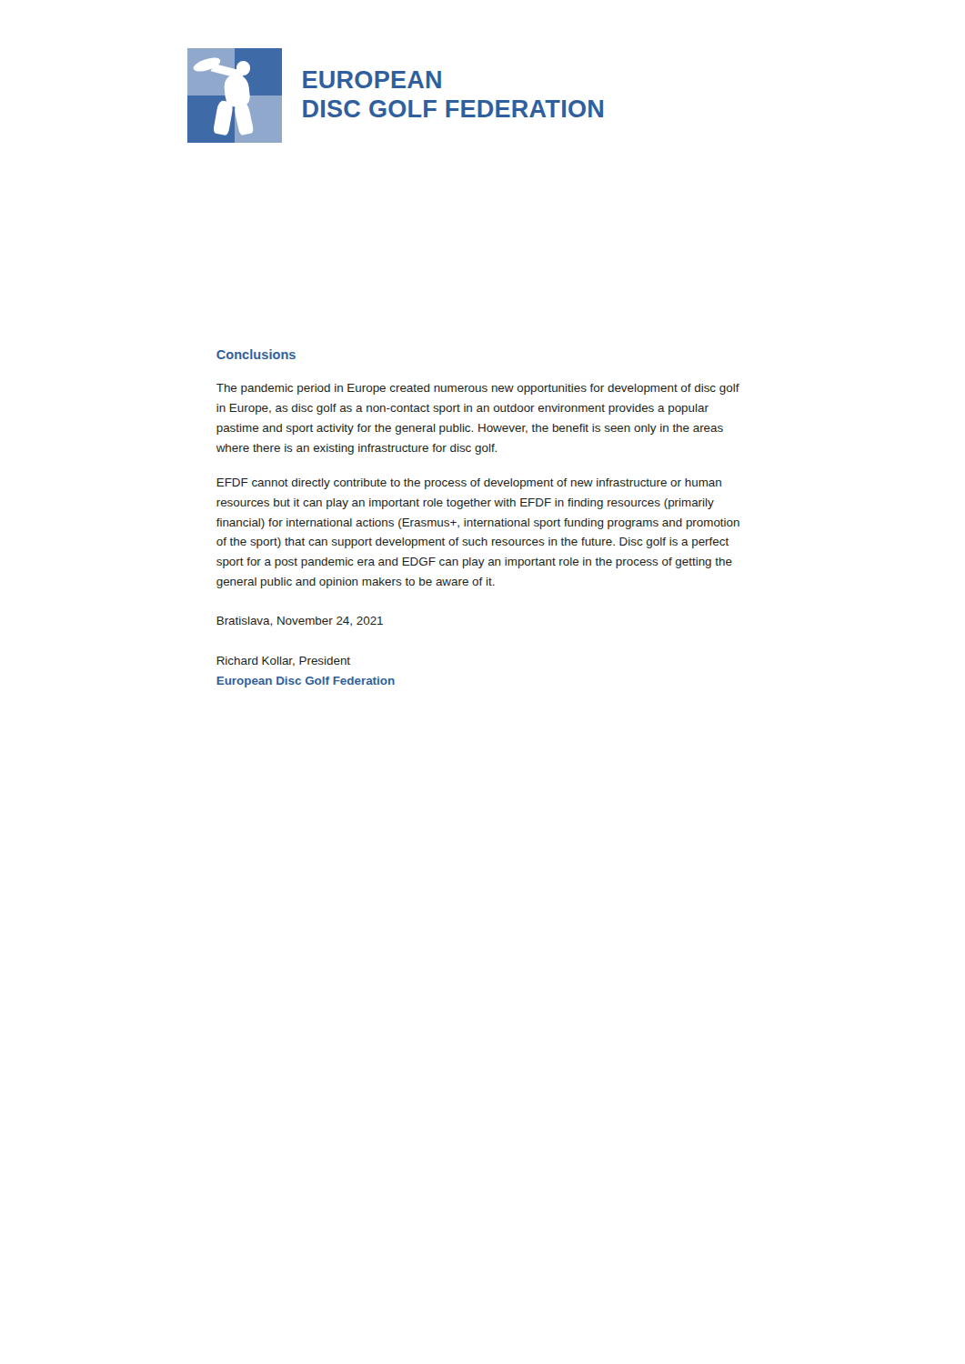European
Disc Golf Federation
Conclusions
The pandemic period in Europe created numerous new opportunities for development of disc golf in Europe, as disc golf as a non-contact sport in an outdoor environment provides a popular pastime and sport activity for the general public. However, the benefit is seen only in the areas where there is an existing infrastructure for disc golf.
EFDF cannot directly contribute to the process of development of new infrastructure or human resources but it can play an important role together with EFDF in finding resources (primarily financial) for international actions (Erasmus+, international sport funding programs and promotion of the sport) that can support development of such resources in the future. Disc golf is a perfect sport for a post pandemic era and EDGF can play an important role in the process of getting the general public and opinion makers to be aware of it.
Bratislava, November 24, 2021
Richard Kollar, President European Disc Golf Federation